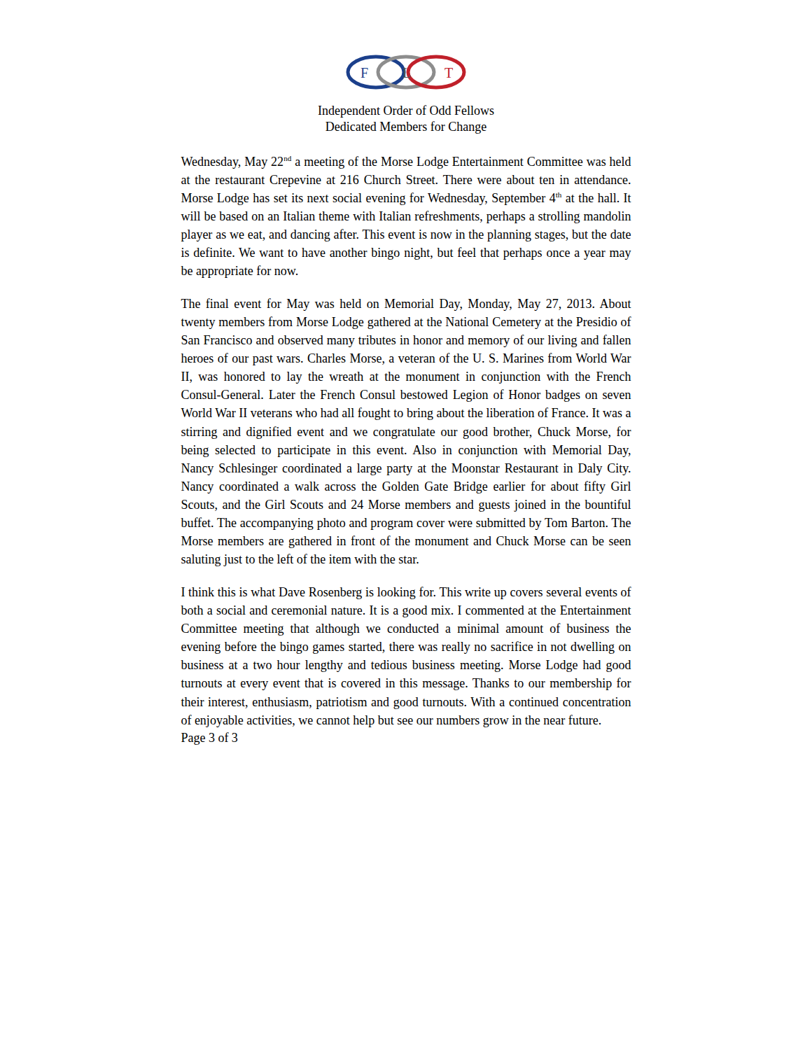Three interlocking links bearing the letters F, L and T F L T
Independent Order of Odd Fellows
Dedicated Members for Change
Wednesday, May 22nd a meeting of the Morse Lodge Entertainment Committee was held at the restaurant Crepevine at 216 Church Street. There were about ten in attendance. Morse Lodge has set its next social evening for Wednesday, September 4th at the hall. It will be based on an Italian theme with Italian refreshments, perhaps a strolling mandolin player as we eat, and dancing after. This event is now in the planning stages, but the date is definite. We want to have another bingo night, but feel that perhaps once a year may be appropriate for now.
The final event for May was held on Memorial Day, Monday, May 27, 2013. About twenty members from Morse Lodge gathered at the National Cemetery at the Presidio of San Francisco and observed many tributes in honor and memory of our living and fallen heroes of our past wars. Charles Morse, a veteran of the U. S. Marines from World War II, was honored to lay the wreath at the monument in conjunction with the French Consul-General. Later the French Consul bestowed Legion of Honor badges on seven World War II veterans who had all fought to bring about the liberation of France. It was a stirring and dignified event and we congratulate our good brother, Chuck Morse, for being selected to participate in this event. Also in conjunction with Memorial Day, Nancy Schlesinger coordinated a large party at the Moonstar Restaurant in Daly City. Nancy coordinated a walk across the Golden Gate Bridge earlier for about fifty Girl Scouts, and the Girl Scouts and 24 Morse members and guests joined in the bountiful buffet. The accompanying photo and program cover were submitted by Tom Barton. The Morse members are gathered in front of the monument and Chuck Morse can be seen saluting just to the left of the item with the star.
I think this is what Dave Rosenberg is looking for. This write up covers several events of both a social and ceremonial nature. It is a good mix. I commented at the Entertainment Committee meeting that although we conducted a minimal amount of business the evening before the bingo games started, there was really no sacrifice in not dwelling on business at a two hour lengthy and tedious business meeting. Morse Lodge had good turnouts at every event that is covered in this message. Thanks to our membership for their interest, enthusiasm, patriotism and good turnouts. With a continued concentration of enjoyable activities, we cannot help but see our numbers grow in the near future.
Page 3 of 3